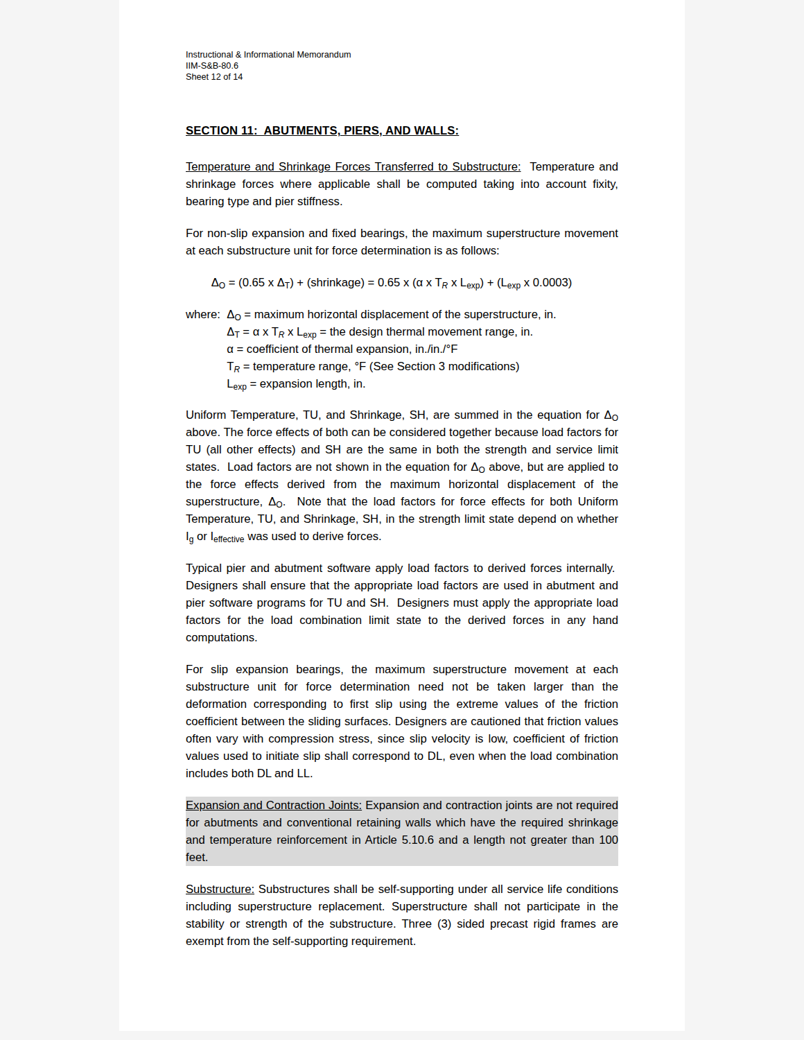Instructional & Informational Memorandum
IIM-S&B-80.6
Sheet 12 of 14
SECTION 11: ABUTMENTS, PIERS, AND WALLS:
Temperature and Shrinkage Forces Transferred to Substructure: Temperature and shrinkage forces where applicable shall be computed taking into account fixity, bearing type and pier stiffness.
For non-slip expansion and fixed bearings, the maximum superstructure movement at each substructure unit for force determination is as follows:
ΔO = (0.65 x ΔT) + (shrinkage) = 0.65 x (α x TR x Lexp) + (Lexp x 0.0003)
where:
ΔO = maximum horizontal displacement of the superstructure, in.
ΔT = α x TR x Lexp = the design thermal movement range, in.
α = coefficient of thermal expansion, in./in./°F
TR = temperature range, °F (See Section 3 modifications)
Lexp = expansion length, in.
Uniform Temperature, TU, and Shrinkage, SH, are summed in the equation for ΔO above. The force effects of both can be considered together because load factors for TU (all other effects) and SH are the same in both the strength and service limit states. Load factors are not shown in the equation for ΔO above, but are applied to the force effects derived from the maximum horizontal displacement of the superstructure, ΔO. Note that the load factors for force effects for both Uniform Temperature, TU, and Shrinkage, SH, in the strength limit state depend on whether Ig or Ieffective was used to derive forces.
Typical pier and abutment software apply load factors to derived forces internally. Designers shall ensure that the appropriate load factors are used in abutment and pier software programs for TU and SH. Designers must apply the appropriate load factors for the load combination limit state to the derived forces in any hand computations.
For slip expansion bearings, the maximum superstructure movement at each substructure unit for force determination need not be taken larger than the deformation corresponding to first slip using the extreme values of the friction coefficient between the sliding surfaces. Designers are cautioned that friction values often vary with compression stress, since slip velocity is low, coefficient of friction values used to initiate slip shall correspond to DL, even when the load combination includes both DL and LL.
Expansion and Contraction Joints: Expansion and contraction joints are not required for abutments and conventional retaining walls which have the required shrinkage and temperature reinforcement in Article 5.10.6 and a length not greater than 100 feet.
Substructure: Substructures shall be self-supporting under all service life conditions including superstructure replacement. Superstructure shall not participate in the stability or strength of the substructure. Three (3) sided precast rigid frames are exempt from the self-supporting requirement.